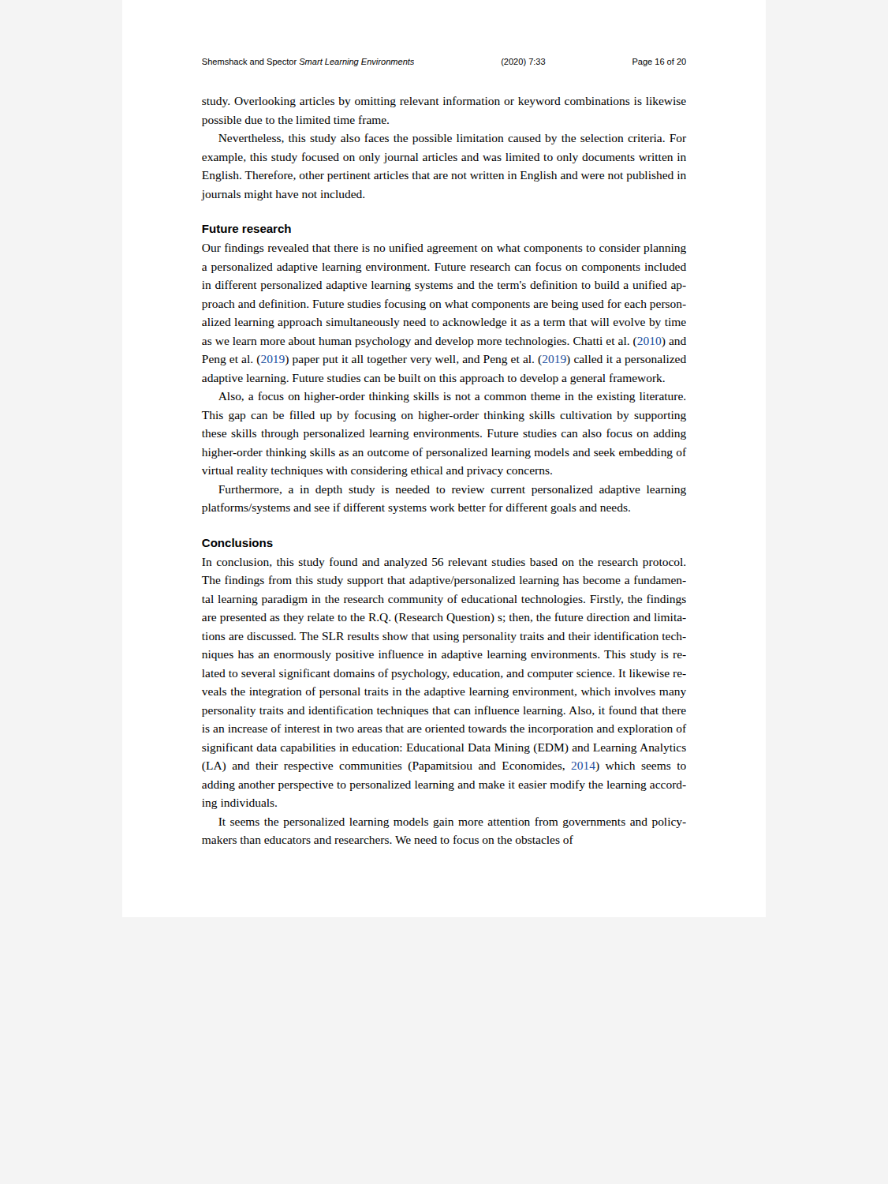Shemshack and Spector Smart Learning Environments
(2020) 7:33
Page 16 of 20
study. Overlooking articles by omitting relevant information or keyword combinations is likewise possible due to the limited time frame.
Nevertheless, this study also faces the possible limitation caused by the selection criteria. For example, this study focused on only journal articles and was limited to only documents written in English. Therefore, other pertinent articles that are not written in English and were not published in journals might have not included.
Future research
Our findings revealed that there is no unified agreement on what components to consider planning a personalized adaptive learning environment. Future research can focus on components included in different personalized adaptive learning systems and the term's definition to build a unified approach and definition. Future studies focusing on what components are being used for each personalized learning approach simultaneously need to acknowledge it as a term that will evolve by time as we learn more about human psychology and develop more technologies. Chatti et al. (2010) and Peng et al. (2019) paper put it all together very well, and Peng et al. (2019) called it a personalized adaptive learning. Future studies can be built on this approach to develop a general framework.
Also, a focus on higher-order thinking skills is not a common theme in the existing literature. This gap can be filled up by focusing on higher-order thinking skills cultivation by supporting these skills through personalized learning environments. Future studies can also focus on adding higher-order thinking skills as an outcome of personalized learning models and seek embedding of virtual reality techniques with considering ethical and privacy concerns.
Furthermore, a in depth study is needed to review current personalized adaptive learning platforms/systems and see if different systems work better for different goals and needs.
Conclusions
In conclusion, this study found and analyzed 56 relevant studies based on the research protocol. The findings from this study support that adaptive/personalized learning has become a fundamental learning paradigm in the research community of educational technologies. Firstly, the findings are presented as they relate to the R.Q. (Research Question) s; then, the future direction and limitations are discussed. The SLR results show that using personality traits and their identification techniques has an enormously positive influence in adaptive learning environments. This study is related to several significant domains of psychology, education, and computer science. It likewise reveals the integration of personal traits in the adaptive learning environment, which involves many personality traits and identification techniques that can influence learning. Also, it found that there is an increase of interest in two areas that are oriented towards the incorporation and exploration of significant data capabilities in education: Educational Data Mining (EDM) and Learning Analytics (LA) and their respective communities (Papamitsiou and Economides, 2014) which seems to adding another perspective to personalized learning and make it easier modify the learning according individuals.
It seems the personalized learning models gain more attention from governments and policymakers than educators and researchers. We need to focus on the obstacles of